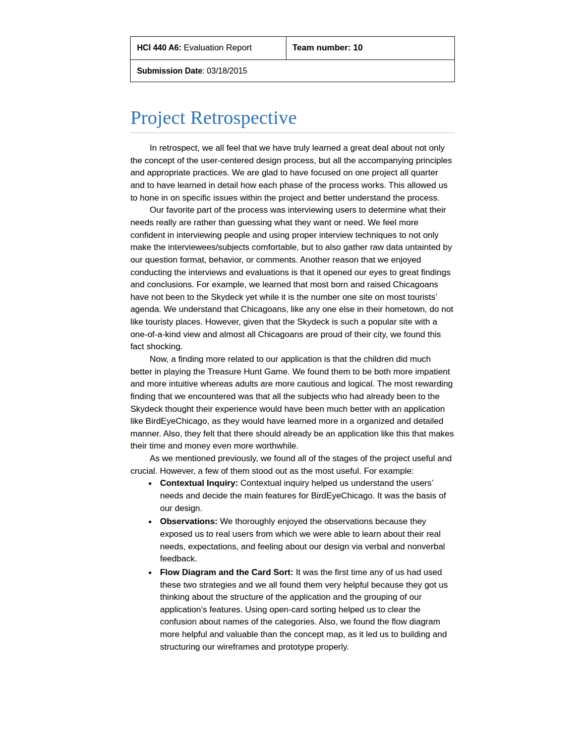| HCI 440 A6: Evaluation Report | Team number: 10 |
| Submission Date : 03/18/2015 |
Project Retrospective
In retrospect, we all feel that we have truly learned a great deal about not only the concept of the user-centered design process, but all the accompanying principles and appropriate practices. We are glad to have focused on one project all quarter and to have learned in detail how each phase of the process works. This allowed us to hone in on specific issues within the project and better understand the process.
Our favorite part of the process was interviewing users to determine what their needs really are rather than guessing what they want or need. We feel more confident in interviewing people and using proper interview techniques to not only make the interviewees/subjects comfortable, but to also gather raw data untainted by our question format, behavior, or comments. Another reason that we enjoyed conducting the interviews and evaluations is that it opened our eyes to great findings and conclusions. For example, we learned that most born and raised Chicagoans have not been to the Skydeck yet while it is the number one site on most tourists’ agenda. We understand that Chicagoans, like any one else in their hometown, do not like touristy places. However, given that the Skydeck is such a popular site with a one-of-a-kind view and almost all Chicagoans are proud of their city, we found this fact shocking.
Now, a finding more related to our application is that the children did much better in playing the Treasure Hunt Game. We found them to be both more impatient and more intuitive whereas adults are more cautious and logical. The most rewarding finding that we encountered was that all the subjects who had already been to the Skydeck thought their experience would have been much better with an application like BirdEyeChicago, as they would have learned more in a organized and detailed manner. Also, they felt that there should already be an application like this that makes their time and money even more worthwhile.
As we mentioned previously, we found all of the stages of the project useful and crucial. However, a few of them stood out as the most useful. For example:
Contextual Inquiry: Contextual inquiry helped us understand the users’ needs and decide the main features for BirdEyeChicago. It was the basis of our design.
Observations: We thoroughly enjoyed the observations because they exposed us to real users from which we were able to learn about their real needs, expectations, and feeling about our design via verbal and nonverbal feedback.
Flow Diagram and the Card Sort: It was the first time any of us had used these two strategies and we all found them very helpful because they got us thinking about the structure of the application and the grouping of our application’s features. Using open-card sorting helped us to clear the confusion about names of the categories. Also, we found the flow diagram more helpful and valuable than the concept map, as it led us to building and structuring our wireframes and prototype properly.